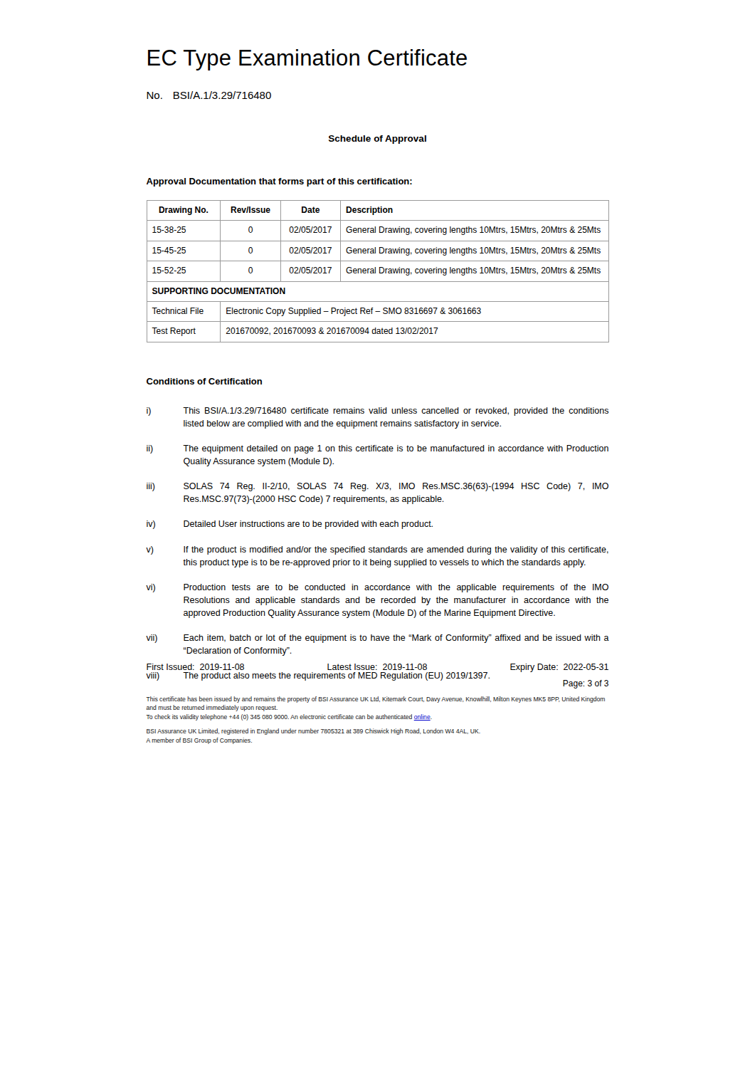EC Type Examination Certificate
No. BSI/A.1/3.29/716480
Schedule of Approval
Approval Documentation that forms part of this certification:
| Drawing No. | Rev/Issue | Date | Description |
| --- | --- | --- | --- |
| 15-38-25 | 0 | 02/05/2017 | General Drawing, covering lengths 10Mtrs, 15Mtrs, 20Mtrs & 25Mts |
| 15-45-25 | 0 | 02/05/2017 | General Drawing, covering lengths 10Mtrs, 15Mtrs, 20Mtrs & 25Mts |
| 15-52-25 | 0 | 02/05/2017 | General Drawing, covering lengths 10Mtrs, 15Mtrs, 20Mtrs & 25Mts |
| SUPPORTING DOCUMENTATION |
| Technical File | Electronic Copy Supplied – Project Ref – SMO 8316697 & 3061663 |
| Test Report | 201670092, 201670093 & 201670094 dated 13/02/2017 |
Conditions of Certification
i) This BSI/A.1/3.29/716480 certificate remains valid unless cancelled or revoked, provided the conditions listed below are complied with and the equipment remains satisfactory in service.
ii) The equipment detailed on page 1 on this certificate is to be manufactured in accordance with Production Quality Assurance system (Module D).
iii) SOLAS 74 Reg. II-2/10, SOLAS 74 Reg. X/3, IMO Res.MSC.36(63)-(1994 HSC Code) 7, IMO Res.MSC.97(73)-(2000 HSC Code) 7 requirements, as applicable.
iv) Detailed User instructions are to be provided with each product.
v) If the product is modified and/or the specified standards are amended during the validity of this certificate, this product type is to be re-approved prior to it being supplied to vessels to which the standards apply.
vi) Production tests are to be conducted in accordance with the applicable requirements of the IMO Resolutions and applicable standards and be recorded by the manufacturer in accordance with the approved Production Quality Assurance system (Module D) of the Marine Equipment Directive.
vii) Each item, batch or lot of the equipment is to have the “Mark of Conformity” affixed and be issued with a “Declaration of Conformity”.
viii) The product also meets the requirements of MED Regulation (EU) 2019/1397.
First Issued: 2019-11-08 Latest Issue: 2019-11-08 Expiry Date: 2022-05-31
Page: 3 of 3
This certificate has been issued by and remains the property of BSI Assurance UK Ltd, Kitemark Court, Davy Avenue, Knowlhill, Milton Keynes MK5 8PP, United Kingdom and must be returned immediately upon request.
To check its validity telephone +44 (0) 345 080 9000. An electronic certificate can be authenticated online.
BSI Assurance UK Limited, registered in England under number 7805321 at 389 Chiswick High Road, London W4 4AL, UK.
A member of BSI Group of Companies.